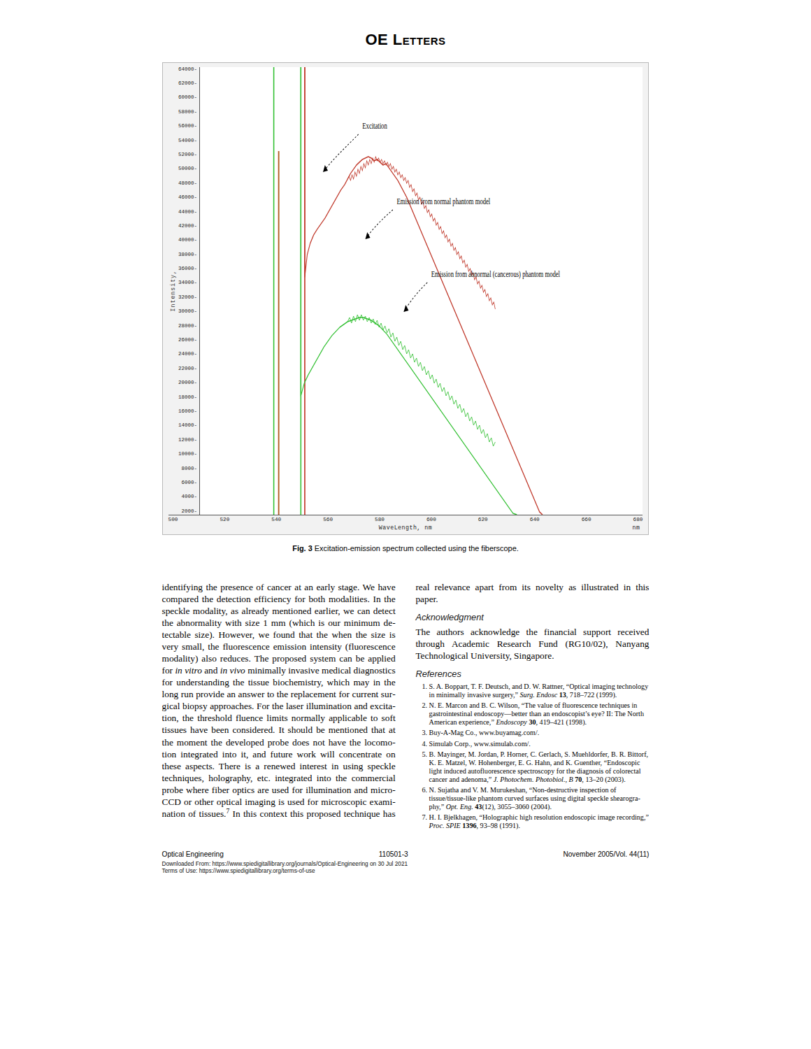OE Letters
Intensity,
64000-62000-60000-58000-56000-54000-52000-50000-48000-46000-44000-42000-40000-38000-36000-34000-32000-30000-28000-26000-24000-22000-20000-18000-16000-14000-12000-10000-8000-6000-4000-2000-
Excitation Emission from normal phantom model Emission from abnormal (cancerous) phantom model
500520540560580600620640660680
WaveLength, nm nm
Fig. 3 Excitation-emission spectrum collected using the fiberscope.
identifying the presence of cancer at an early stage. We have compared the detection efficiency for both modalities. In the speckle modality, as already mentioned earlier, we can detect the abnormality with size 1 mm (which is our minimum detectable size). However, we found that the when the size is very small, the fluorescence emission intensity (fluorescence modality) also reduces. The proposed system can be applied for in vitro and in vivo minimally invasive medical diagnostics for understanding the tissue biochemistry, which may in the long run provide an answer to the replacement for current surgical biopsy approaches. For the laser illumination and excitation, the threshold fluence limits normally applicable to soft tissues have been considered. It should be mentioned that at the moment the developed probe does not have the locomotion integrated into it, and future work will concentrate on these aspects. There is a renewed interest in using speckle techniques, holography, etc. integrated into the commercial probe where fiber optics are used for illumination and micro-CCD or other optical imaging is used for microscopic examination of tissues.7 In this context this proposed technique has real relevance apart from its novelty as illustrated in this paper.
Acknowledgment
The authors acknowledge the financial support received through Academic Research Fund (RG10/02), Nanyang Technological University, Singapore.
References
S. A. Boppart, T. F. Deutsch, and D. W. Rattner, “Optical imaging technology in minimally invasive surgery,” Surg. Endosc 13, 718–722 (1999).
N. E. Marcon and B. C. Wilson, “The value of fluorescence techniques in gastrointestinal endoscopy—better than an endoscopist’s eye? II: The North American experience,” Endoscopy 30, 419–421 (1998).
Buy-A-Mag Co., www.buyamag.com/.
Simulab Corp., www.simulab.com/.
B. Mayinger, M. Jordan, P. Horner, C. Gerlach, S. Muehldorfer, B. R. Bittorf, K. E. Matzel, W. Hohenberger, E. G. Hahn, and K. Guenther, “Endoscopic light induced autofluorescence spectroscopy for the diagnosis of colorectal cancer and adenoma,” J. Photochem. Photobiol., B 70, 13–20 (2003).
N. Sujatha and V. M. Murukeshan, “Non-destructive inspection of tissue/tissue-like phantom curved surfaces using digital speckle shearography,” Opt. Eng. 43(12), 3055–3060 (2004).
H. I. Bjelkhagen, “Holographic high resolution endoscopic image recording,” Proc. SPIE 1396, 93–98 (1991).
Optical Engineering
110501-3
November 2005/Vol. 44(11)
Downloaded From: https://www.spiedigitallibrary.org/journals/Optical-Engineering on 30 Jul 2021
Terms of Use: https://www.spiedigitallibrary.org/terms-of-use